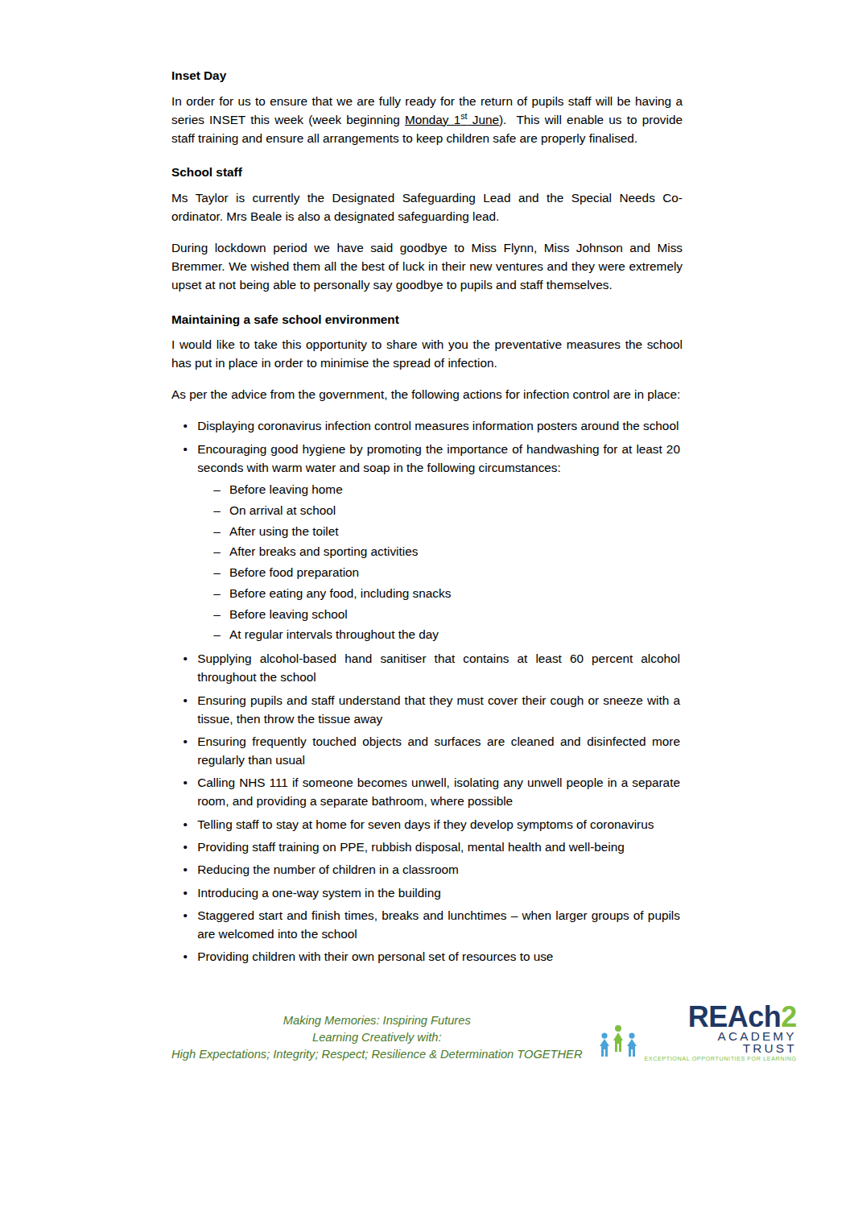Inset Day
In order for us to ensure that we are fully ready for the return of pupils staff will be having a series INSET this week (week beginning Monday 1st June). This will enable us to provide staff training and ensure all arrangements to keep children safe are properly finalised.
School staff
Ms Taylor is currently the Designated Safeguarding Lead and the Special Needs Co-ordinator. Mrs Beale is also a designated safeguarding lead.
During lockdown period we have said goodbye to Miss Flynn, Miss Johnson and Miss Bremmer. We wished them all the best of luck in their new ventures and they were extremely upset at not being able to personally say goodbye to pupils and staff themselves.
Maintaining a safe school environment
I would like to take this opportunity to share with you the preventative measures the school has put in place in order to minimise the spread of infection.
As per the advice from the government, the following actions for infection control are in place:
Displaying coronavirus infection control measures information posters around the school
Encouraging good hygiene by promoting the importance of handwashing for at least 20 seconds with warm water and soap in the following circumstances:
Before leaving home
On arrival at school
After using the toilet
After breaks and sporting activities
Before food preparation
Before eating any food, including snacks
Before leaving school
At regular intervals throughout the day
Supplying alcohol-based hand sanitiser that contains at least 60 percent alcohol throughout the school
Ensuring pupils and staff understand that they must cover their cough or sneeze with a tissue, then throw the tissue away
Ensuring frequently touched objects and surfaces are cleaned and disinfected more regularly than usual
Calling NHS 111 if someone becomes unwell, isolating any unwell people in a separate room, and providing a separate bathroom, where possible
Telling staff to stay at home for seven days if they develop symptoms of coronavirus
Providing staff training on PPE, rubbish disposal, mental health and well-being
Reducing the number of children in a classroom
Introducing a one-way system in the building
Staggered start and finish times, breaks and lunchtimes – when larger groups of pupils are welcomed into the school
Providing children with their own personal set of resources to use
Making Memories: Inspiring Futures
Learning Creatively with:
High Expectations; Integrity; Respect; Resilience & Determination TOGETHER
REAch 2
ACADEMY
TRUST
Exceptional opportunities for learning